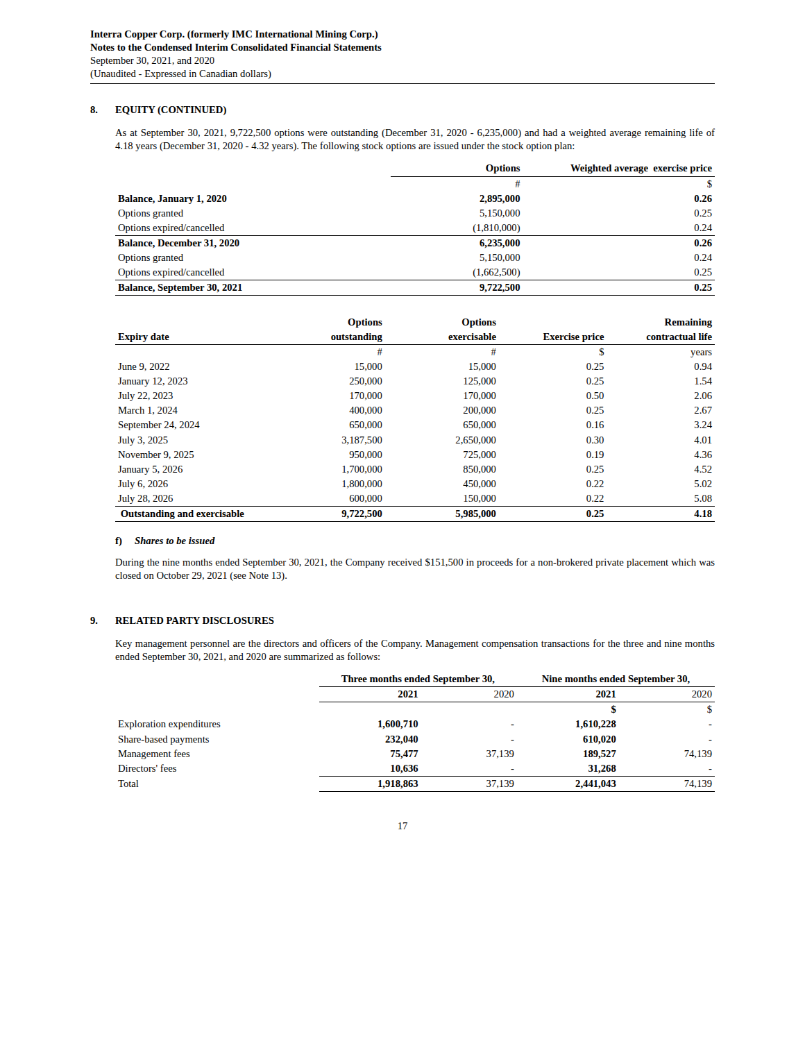Interra Copper Corp. (formerly IMC International Mining Corp.)
Notes to the Condensed Interim Consolidated Financial Statements
September 30, 2021, and 2020
(Unaudited - Expressed in Canadian dollars)
8. EQUITY (CONTINUED)
As at September 30, 2021, 9,722,500 options were outstanding (December 31, 2020 - 6,235,000) and had a weighted average remaining life of 4.18 years (December 31, 2020 - 4.32 years). The following stock options are issued under the stock option plan:
| | Options | Weighted average exercise price |
| | # | $ |
| Balance, January 1, 2020 | 2,895,000 | 0.26 |
| Options granted | 5,150,000 | 0.25 |
| Options expired/cancelled | (1,810,000) | 0.24 |
| Balance, December 31, 2020 | 6,235,000 | 0.26 |
| Options granted | 5,150,000 | 0.24 |
| Options expired/cancelled | (1,662,500) | 0.25 |
| Balance, September 30, 2021 | 9,722,500 | 0.25 |
| | Options | Options | | Remaining |
| Expiry date | outstanding | exercisable | Exercise price | contractual life |
| | # | # | $ | years |
| June 9, 2022 | 15,000 | 15,000 | 0.25 | 0.94 |
| January 12, 2023 | 250,000 | 125,000 | 0.25 | 1.54 |
| July 22, 2023 | 170,000 | 170,000 | 0.50 | 2.06 |
| March 1, 2024 | 400,000 | 200,000 | 0.25 | 2.67 |
| September 24, 2024 | 650,000 | 650,000 | 0.16 | 3.24 |
| July 3, 2025 | 3,187,500 | 2,650,000 | 0.30 | 4.01 |
| November 9, 2025 | 950,000 | 725,000 | 0.19 | 4.36 |
| January 5, 2026 | 1,700,000 | 850,000 | 0.25 | 4.52 |
| July 6, 2026 | 1,800,000 | 450,000 | 0.22 | 5.02 |
| July 28, 2026 | 600,000 | 150,000 | 0.22 | 5.08 |
| Outstanding and exercisable | 9,722,500 | 5,985,000 | 0.25 | 4.18 |
f) Shares to be issued
During the nine months ended September 30, 2021, the Company received $151,500 in proceeds for a non-brokered private placement which was closed on October 29, 2021 (see Note 13).
9. RELATED PARTY DISCLOSURES
Key management personnel are the directors and officers of the Company. Management compensation transactions for the three and nine months ended September 30, 2021, and 2020 are summarized as follows:
| | Three months ended September 30, | Nine months ended September 30, |
| | 2021 | 2020 | 2021 | 2020 |
| | | | $ | $ |
| Exploration expenditures | 1,600,710 | - | 1,610,228 | - |
| Share-based payments | 232,040 | - | 610,020 | - |
| Management fees | 75,477 | 37,139 | 189,527 | 74,139 |
| Directors' fees | 10,636 | - | 31,268 | - |
| Total | 1,918,863 | 37,139 | 2,441,043 | 74,139 |
17